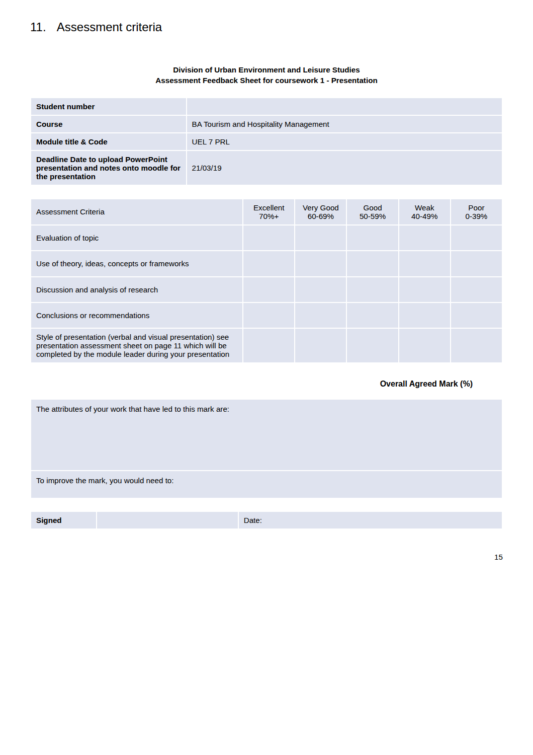11. Assessment criteria
Division of Urban Environment and Leisure Studies
Assessment Feedback Sheet for coursework 1 - Presentation
| Student number | |
| Course | BA Tourism and Hospitality Management |
| Module title & Code | UEL 7 PRL |
| Deadline Date to upload PowerPoint presentation and notes onto moodle for the presentation | 21/03/19 |
| Assessment Criteria | Excellent 70%+ | Very Good 60-69% | Good 50-59% | Weak 40-49% | Poor 0-39% |
| --- | --- | --- | --- | --- | --- |
| Evaluation of topic | | | | | |
| Use of theory, ideas, concepts or frameworks | | | | | |
| Discussion and analysis of research | | | | | |
| Conclusions or recommendations | | | | | |
| Style of presentation (verbal and visual presentation) see presentation assessment sheet on page 11 which will be completed by the module leader during your presentation | | | | | |
Overall Agreed Mark (%)
| The attributes of your work that have led to this mark are: |
| To improve the mark, you would need to: |
| Signed | | Date: |
15